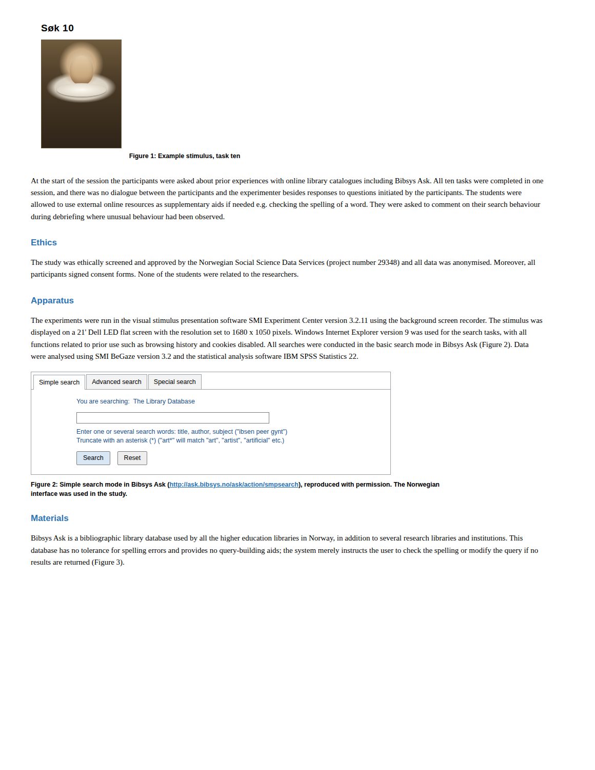Søk 10
Figure 1: Example stimulus, task ten
At the start of the session the participants were asked about prior experiences with online library catalogues including Bibsys Ask. All ten tasks were completed in one session, and there was no dialogue between the participants and the experimenter besides responses to questions initiated by the participants. The students were allowed to use external online resources as supplementary aids if needed e.g. checking the spelling of a word. They were asked to comment on their search behaviour during debriefing where unusual behaviour had been observed.
Ethics
The study was ethically screened and approved by the Norwegian Social Science Data Services (project number 29348) and all data was anonymised. Moreover, all participants signed consent forms. None of the students were related to the researchers.
Apparatus
The experiments were run in the visual stimulus presentation software SMI Experiment Center version 3.2.11 using the background screen recorder. The stimulus was displayed on a 21' Dell LED flat screen with the resolution set to 1680 x 1050 pixels. Windows Internet Explorer version 9 was used for the search tasks, with all functions related to prior use such as browsing history and cookies disabled. All searches were conducted in the basic search mode in Bibsys Ask (Figure 2). Data were analysed using SMI BeGaze version 3.2 and the statistical analysis software IBM SPSS Statistics 22.
Simple search
Advanced search
Special search
You are searching: The Library Database
Enter one or several search words: title, author, subject ("ibsen peer gynt")
Truncate with an asterisk (*) ("art*" will match "art", "artist", "artificial" etc.)
Search
Reset
Figure 2: Simple search mode in Bibsys Ask (http://ask.bibsys.no/ask/action/smpsearch), reproduced with permission. The Norwegian interface was used in the study.
Materials
Bibsys Ask is a bibliographic library database used by all the higher education libraries in Norway, in addition to several research libraries and institutions. This database has no tolerance for spelling errors and provides no query-building aids; the system merely instructs the user to check the spelling or modify the query if no results are returned (Figure 3).